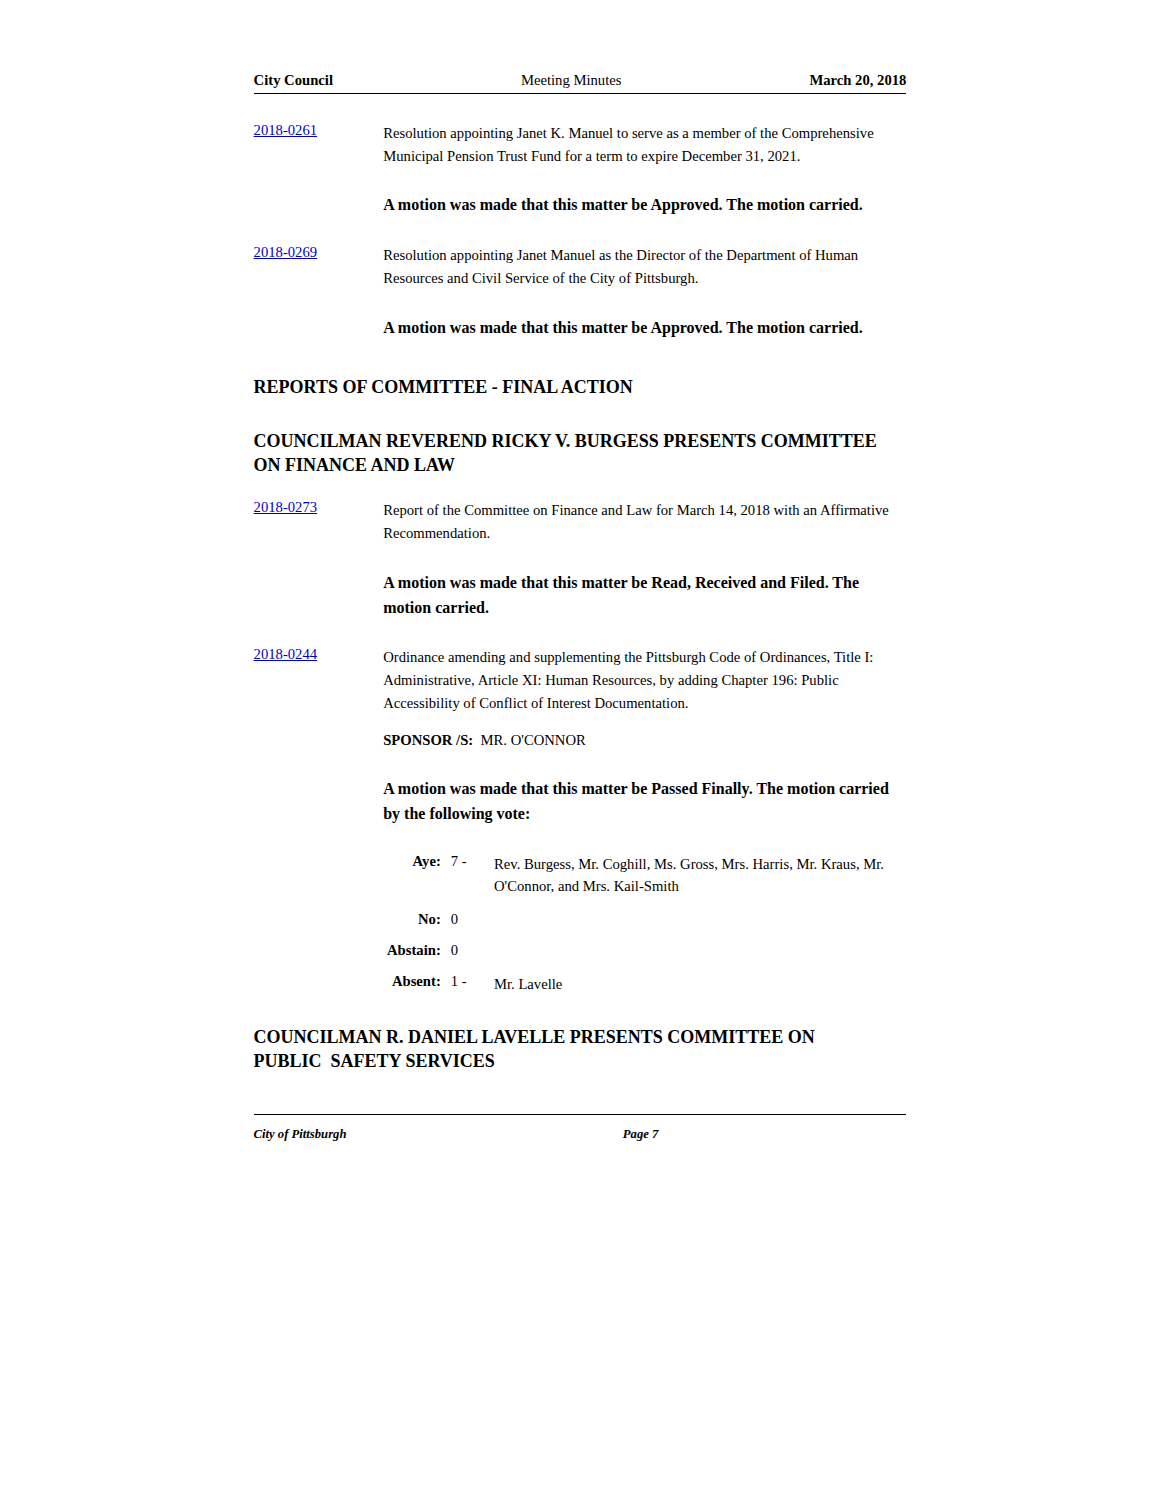City Council
Meeting Minutes
March 20, 2018
2018-0261
Resolution appointing Janet K. Manuel to serve as a member of the Comprehensive Municipal Pension Trust Fund for a term to expire December 31, 2021.
A motion was made that this matter be Approved. The motion carried.
2018-0269
Resolution appointing Janet Manuel as the Director of the Department of Human Resources and Civil Service of the City of Pittsburgh.
A motion was made that this matter be Approved. The motion carried.
REPORTS OF COMMITTEE - FINAL ACTION
COUNCILMAN REVEREND RICKY V. BURGESS PRESENTS COMMITTEE
ON FINANCE AND LAW
2018-0273
Report of the Committee on Finance and Law for March 14, 2018 with an Affirmative Recommendation.
A motion was made that this matter be Read, Received and Filed. The motion carried.
2018-0244
Ordinance amending and supplementing the Pittsburgh Code of Ordinances, Title I: Administrative, Article XI: Human Resources, by adding Chapter 196: Public Accessibility of Conflict of Interest Documentation.
SPONSOR /S: MR. O'CONNOR
A motion was made that this matter be Passed Finally. The motion carried by the following vote:
Aye:
7 -
Rev. Burgess, Mr. Coghill, Ms. Gross, Mrs. Harris, Mr. Kraus, Mr. O'Connor, and Mrs. Kail-Smith
No:
0
Abstain:
0
Absent:
1 -
Mr. Lavelle
COUNCILMAN R. DANIEL LAVELLE PRESENTS COMMITTEE ON
PUBLIC SAFETY SERVICES
City of Pittsburgh
Page 7